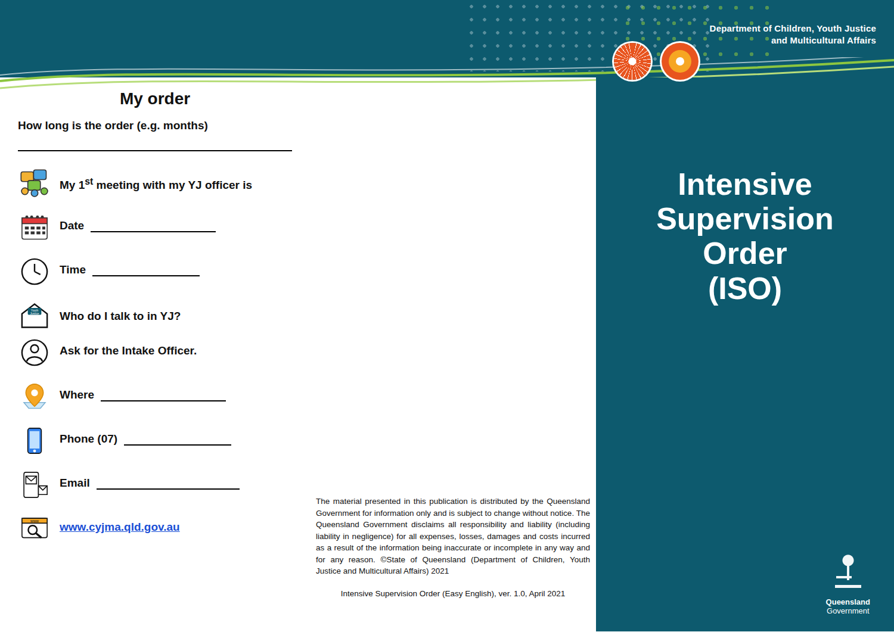Department of Children, Youth Justice
and Multicultural Affairs
Intensive
Supervision
Order
(ISO)
Queensland Government
The material presented in this publication is distributed by the Queensland Government for information only and is subject to change without notice. The Queensland Government disclaims all responsibility and liability (including liability in negligence) for all expenses, losses, damages and costs incurred as a result of the information being inaccurate or incomplete in any way and for any reason. ©State of Queensland (Department of Children, Youth Justice and Multicultural Affairs) 2021
Intensive Supervision Order (Easy English), ver. 1.0, April 2021
My order
How long is the order (e.g. months)
My 1st meeting with my YJ officer is
Date
Time
Youth Justice
Who do I talk to in YJ?
Ask for the Intake Officer.
Where
Phone (07)
Email
www
www.cyjma.qld.gov.au